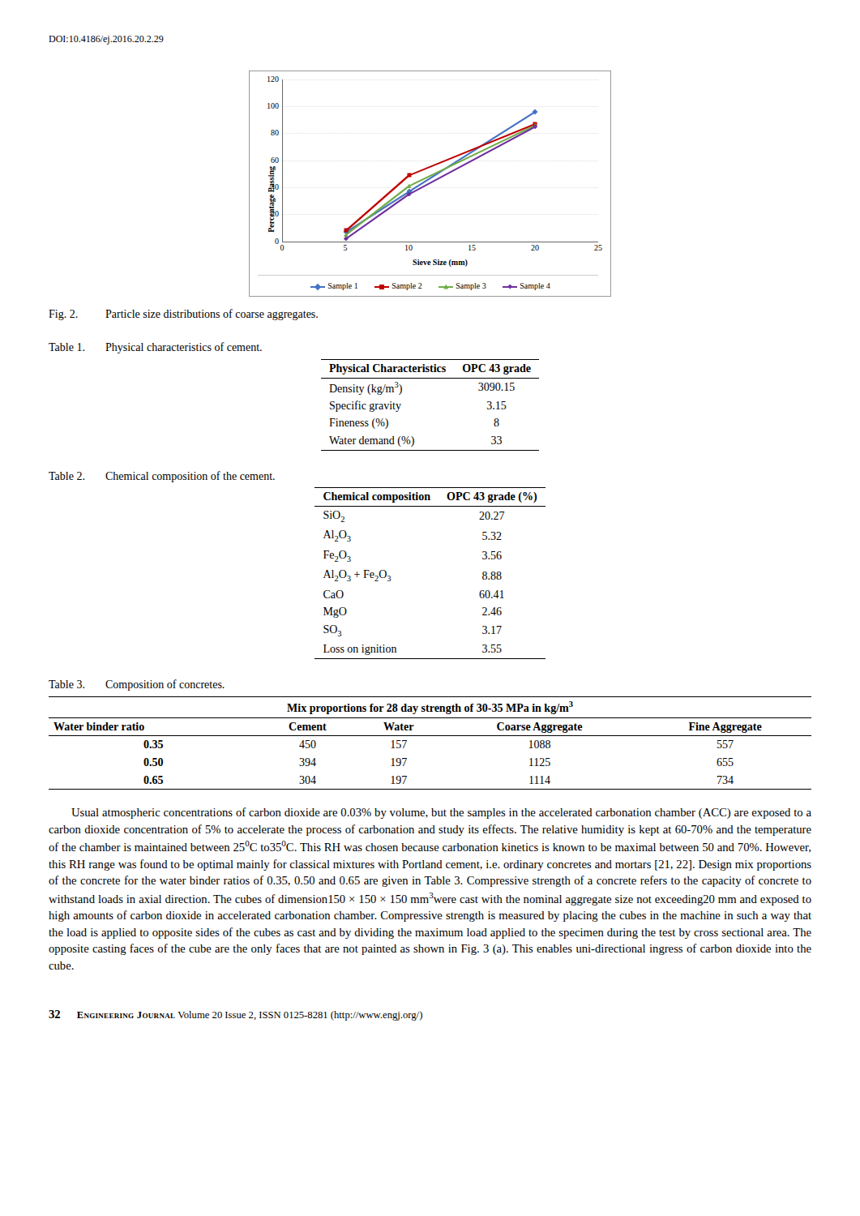DOI:10.4186/ej.2016.20.2.29
Percentage Passing
120 100 80 60 40 20 0
0 5 10 15 20 25
Sieve Size (mm)
Sample 1 Sample 2 Sample 3 Sample 4
Fig. 2. Particle size distributions of coarse aggregates.
Table 1. Physical characteristics of cement.
| Physical Characteristics | OPC 43 grade |
| --- | --- |
| Density (kg/m 3 ) | 3090.15 |
| Specific gravity | 3.15 |
| Fineness (%) | 8 |
| Water demand (%) | 33 |
Table 2. Chemical composition of the cement.
| Chemical composition | OPC 43 grade (%) |
| --- | --- |
| SiO 2 | 20.27 |
| Al 2 O 3 | 5.32 |
| Fe 2 O 3 | 3.56 |
| Al 2 O 3 + Fe 2 O 3 | 8.88 |
| CaO | 60.41 |
| MgO | 2.46 |
| SO 3 | 3.17 |
| Loss on ignition | 3.55 |
Table 3. Composition of concretes.
| Mix proportions for 28 day strength of 30-35 MPa in kg/m 3 |
| --- |
| Water binder ratio | Cement | Water | Coarse Aggregate | Fine Aggregate |
| 0.35 | 450 | 157 | 1088 | 557 |
| 0.50 | 394 | 197 | 1125 | 655 |
| 0.65 | 304 | 197 | 1114 | 734 |
Usual atmospheric concentrations of carbon dioxide are 0.03% by volume, but the samples in the accelerated carbonation chamber (ACC) are exposed to a carbon dioxide concentration of 5% to accelerate the process of carbonation and study its effects. The relative humidity is kept at 60-70% and the temperature of the chamber is maintained between 250C to350C. This RH was chosen because carbonation kinetics is known to be maximal between 50 and 70%. However, this RH range was found to be optimal mainly for classical mixtures with Portland cement, i.e. ordinary concretes and mortars [21, 22]. Design mix proportions of the concrete for the water binder ratios of 0.35, 0.50 and 0.65 are given in Table 3. Compressive strength of a concrete refers to the capacity of concrete to withstand loads in axial direction. The cubes of dimension150 × 150 × 150 mm3were cast with the nominal aggregate size not exceeding20 mm and exposed to high amounts of carbon dioxide in accelerated carbonation chamber. Compressive strength is measured by placing the cubes in the machine in such a way that the load is applied to opposite sides of the cubes as cast and by dividing the maximum load applied to the specimen during the test by cross sectional area. The opposite casting faces of the cube are the only faces that are not painted as shown in Fig. 3 (a). This enables uni-directional ingress of carbon dioxide into the cube.
32 Engineering Journal Volume 20 Issue 2, ISSN 0125-8281 (http://www.engj.org/)